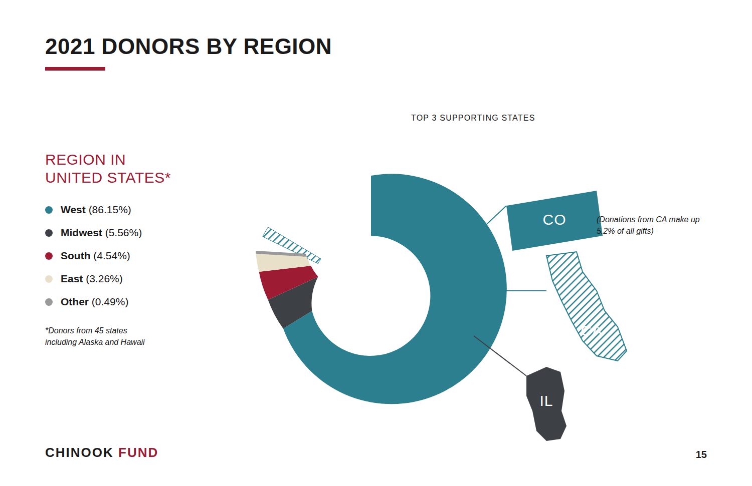2021 Donors by Region
Region in
United States*
West (86.15%)
Midwest (5.56%)
South (4.54%)
East (3.26%)
Other (0.49%)
*Donors from 45 states
including Alaska and Hawaii
Top 3 Supporting States
2021 donors by region donut chart West 86.15%, Midwest 5.56%, South 4.54%, East 3.26%, Other 0.49%. Colorado and California are highlighted within the West segment; Illinois is highlighted within the Midwest segment. Donations from California make up 5.2% of all gifts. Geometry: centre (250,300); outer r = 230; inner r = 120. Slices start at 12 o'clock and run clockwise. WEST : 86.15% (0° → 310.14°) CALIFORNIA (hatched) : 5.2% of all gifts, drawn inside the West arc (from 298.0° to 316.7° measured clockwise from 12 o'clock) MIDWEST : 5.56% (310.14° → 330.16°) SOUTH : 4.54% (330.16° → 346.50°) EAST : 3.26% (346.50° → 358.24°) OTHER : 0.49% (358.24° → 360°) CO CA IL
(Donations from CA make up 5.2% of all gifts)
CHINOOK FUND
15